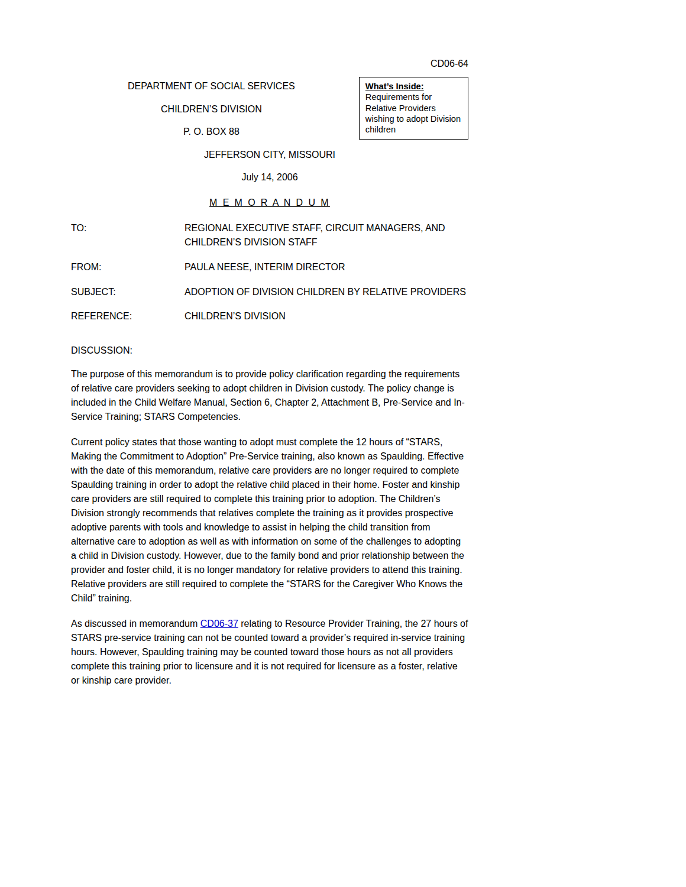CD06-64
What’s Inside: Requirements for Relative Providers wishing to adopt Division children
DEPARTMENT OF SOCIAL SERVICES
CHILDREN’S DIVISION
P. O. BOX 88
JEFFERSON CITY, MISSOURI
July 14, 2006
M E M O R A N D U M
| TO: | REGIONAL EXECUTIVE STAFF, CIRCUIT MANAGERS, AND CHILDREN’S DIVISION STAFF |
| FROM: | PAULA NEESE, INTERIM DIRECTOR |
| SUBJECT: | ADOPTION OF DIVISION CHILDREN BY RELATIVE PROVIDERS |
| REFERENCE: | CHILDREN’S DIVISION |
DISCUSSION:
The purpose of this memorandum is to provide policy clarification regarding the requirements of relative care providers seeking to adopt children in Division custody. The policy change is included in the Child Welfare Manual, Section 6, Chapter 2, Attachment B, Pre-Service and In-Service Training; STARS Competencies.
Current policy states that those wanting to adopt must complete the 12 hours of “STARS, Making the Commitment to Adoption” Pre-Service training, also known as Spaulding. Effective with the date of this memorandum, relative care providers are no longer required to complete Spaulding training in order to adopt the relative child placed in their home. Foster and kinship care providers are still required to complete this training prior to adoption. The Children’s Division strongly recommends that relatives complete the training as it provides prospective adoptive parents with tools and knowledge to assist in helping the child transition from alternative care to adoption as well as with information on some of the challenges to adopting a child in Division custody. However, due to the family bond and prior relationship between the provider and foster child, it is no longer mandatory for relative providers to attend this training. Relative providers are still required to complete the “STARS for the Caregiver Who Knows the Child” training.
As discussed in memorandum CD06-37 relating to Resource Provider Training, the 27 hours of STARS pre-service training can not be counted toward a provider’s required in-service training hours. However, Spaulding training may be counted toward those hours as not all providers complete this training prior to licensure and it is not required for licensure as a foster, relative or kinship care provider.